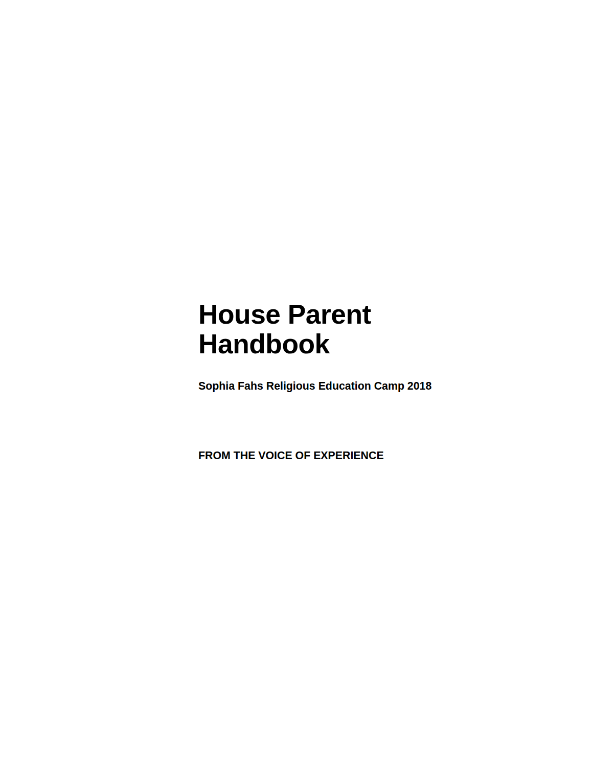House Parent Handbook
Sophia Fahs Religious Education Camp 2018
FROM THE VOICE OF EXPERIENCE